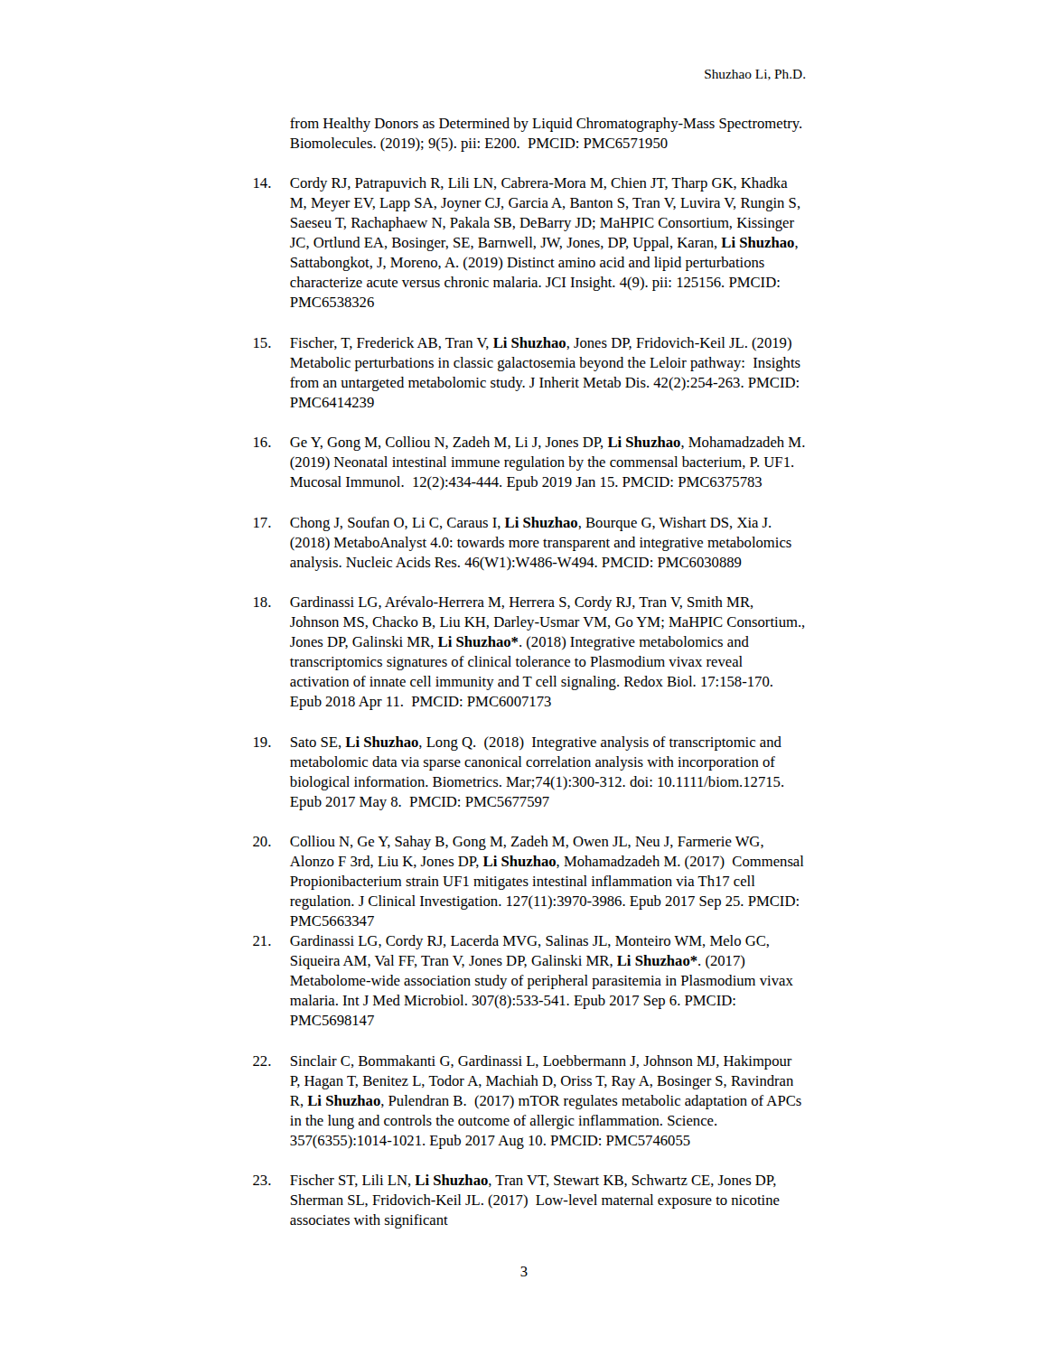Shuzhao Li, Ph.D.
from Healthy Donors as Determined by Liquid Chromatography-Mass Spectrometry. Biomolecules. (2019); 9(5). pii: E200. PMCID: PMC6571950
14. Cordy RJ, Patrapuvich R, Lili LN, Cabrera-Mora M, Chien JT, Tharp GK, Khadka M, Meyer EV, Lapp SA, Joyner CJ, Garcia A, Banton S, Tran V, Luvira V, Rungin S, Saeseu T, Rachaphaew N, Pakala SB, DeBarry JD; MaHPIC Consortium, Kissinger JC, Ortlund EA, Bosinger, SE, Barnwell, JW, Jones, DP, Uppal, Karan, Li Shuzhao, Sattabongkot, J, Moreno, A. (2019) Distinct amino acid and lipid perturbations characterize acute versus chronic malaria. JCI Insight. 4(9). pii: 125156. PMCID: PMC6538326
15. Fischer, T, Frederick AB, Tran V, Li Shuzhao, Jones DP, Fridovich-Keil JL. (2019) Metabolic perturbations in classic galactosemia beyond the Leloir pathway: Insights from an untargeted metabolomic study. J Inherit Metab Dis. 42(2):254-263. PMCID: PMC6414239
16. Ge Y, Gong M, Colliou N, Zadeh M, Li J, Jones DP, Li Shuzhao, Mohamadzadeh M. (2019) Neonatal intestinal immune regulation by the commensal bacterium, P. UF1. Mucosal Immunol. 12(2):434-444. Epub 2019 Jan 15. PMCID: PMC6375783
17. Chong J, Soufan O, Li C, Caraus I, Li Shuzhao, Bourque G, Wishart DS, Xia J. (2018) MetaboAnalyst 4.0: towards more transparent and integrative metabolomics analysis. Nucleic Acids Res. 46(W1):W486-W494. PMCID: PMC6030889
18. Gardinassi LG, Arévalo-Herrera M, Herrera S, Cordy RJ, Tran V, Smith MR, Johnson MS, Chacko B, Liu KH, Darley-Usmar VM, Go YM; MaHPIC Consortium., Jones DP, Galinski MR, Li Shuzhao*. (2018) Integrative metabolomics and transcriptomics signatures of clinical tolerance to Plasmodium vivax reveal activation of innate cell immunity and T cell signaling. Redox Biol. 17:158-170. Epub 2018 Apr 11. PMCID: PMC6007173
19. Sato SE, Li Shuzhao, Long Q. (2018) Integrative analysis of transcriptomic and metabolomic data via sparse canonical correlation analysis with incorporation of biological information. Biometrics. Mar;74(1):300-312. doi: 10.1111/biom.12715. Epub 2017 May 8. PMCID: PMC5677597
20. Colliou N, Ge Y, Sahay B, Gong M, Zadeh M, Owen JL, Neu J, Farmerie WG, Alonzo F 3rd, Liu K, Jones DP, Li Shuzhao, Mohamadzadeh M. (2017) Commensal Propionibacterium strain UF1 mitigates intestinal inflammation via Th17 cell regulation. J Clinical Investigation. 127(11):3970-3986. Epub 2017 Sep 25. PMCID: PMC5663347
21. Gardinassi LG, Cordy RJ, Lacerda MVG, Salinas JL, Monteiro WM, Melo GC, Siqueira AM, Val FF, Tran V, Jones DP, Galinski MR, Li Shuzhao*. (2017) Metabolome-wide association study of peripheral parasitemia in Plasmodium vivax malaria. Int J Med Microbiol. 307(8):533-541. Epub 2017 Sep 6. PMCID: PMC5698147
22. Sinclair C, Bommakanti G, Gardinassi L, Loebbermann J, Johnson MJ, Hakimpour P, Hagan T, Benitez L, Todor A, Machiah D, Oriss T, Ray A, Bosinger S, Ravindran R, Li Shuzhao, Pulendran B. (2017) mTOR regulates metabolic adaptation of APCs in the lung and controls the outcome of allergic inflammation. Science. 357(6355):1014-1021. Epub 2017 Aug 10. PMCID: PMC5746055
23. Fischer ST, Lili LN, Li Shuzhao, Tran VT, Stewart KB, Schwartz CE, Jones DP, Sherman SL, Fridovich-Keil JL. (2017) Low-level maternal exposure to nicotine associates with significant
3